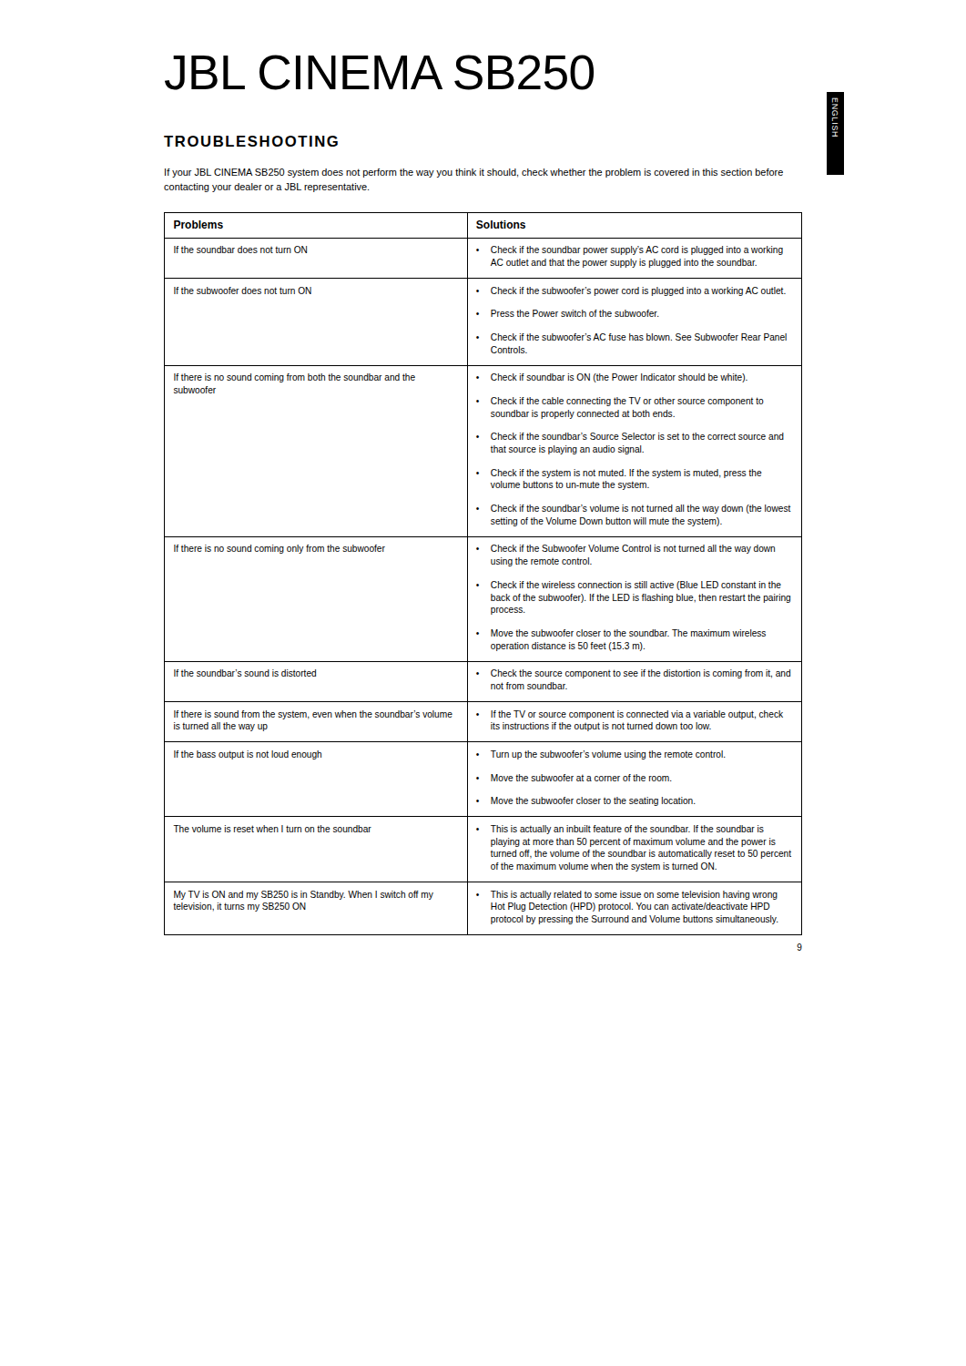ENGLISH
JBL CINEMA SB250
TROUBLESHOOTING
If your JBL CINEMA SB250 system does not perform the way you think it should, check whether the problem is covered in this section before contacting your dealer or a JBL representative.
| Problems | Solutions |
| --- | --- |
| If the soundbar does not turn ON | Check if the soundbar power supply’s AC cord is plugged into a working AC outlet and that the power supply is plugged into the soundbar. |
| If the subwoofer does not turn ON | Check if the subwoofer’s power cord is plugged into a working AC outlet. Press the Power switch of the subwoofer. Check if the subwoofer’s AC fuse has blown. See Subwoofer Rear Panel Controls. |
| If there is no sound coming from both the soundbar and the subwoofer | Check if soundbar is ON (the Power Indicator should be white). Check if the cable connecting the TV or other source component to soundbar is properly connected at both ends. Check if the soundbar’s Source Selector is set to the correct source and that source is playing an audio signal. Check if the system is not muted. If the system is muted, press the volume buttons to un-mute the system. Check if the soundbar’s volume is not turned all the way down (the lowest setting of the Volume Down button will mute the system). |
| If there is no sound coming only from the subwoofer | Check if the Subwoofer Volume Control is not turned all the way down using the remote control. Check if the wireless connection is still active (Blue LED constant in the back of the subwoofer). If the LED is flashing blue, then restart the pairing process. Move the subwoofer closer to the soundbar. The maximum wireless operation distance is 50 feet (15.3 m). |
| If the soundbar’s sound is distorted | Check the source component to see if the distortion is coming from it, and not from soundbar. |
| If there is sound from the system, even when the soundbar’s volume is turned all the way up | If the TV or source component is connected via a variable output, check its instructions if the output is not turned down too low. |
| If the bass output is not loud enough | Turn up the subwoofer’s volume using the remote control. Move the subwoofer at a corner of the room. Move the subwoofer closer to the seating location. |
| The volume is reset when I turn on the soundbar | This is actually an inbuilt feature of the soundbar. If the soundbar is playing at more than 50 percent of maximum volume and the power is turned off, the volume of the soundbar is automatically reset to 50 percent of the maximum volume when the system is turned ON. |
| My TV is ON and my SB250 is in Standby. When I switch off my television, it turns my SB250 ON | This is actually related to some issue on some television having wrong Hot Plug Detection (HPD) protocol. You can activate/deactivate HPD protocol by pressing the Surround and Volume buttons simultaneously. |
9